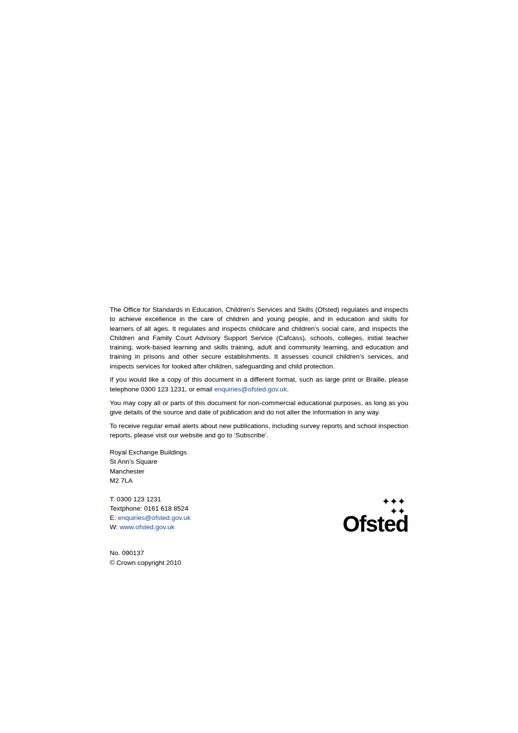The Office for Standards in Education, Children's Services and Skills (Ofsted) regulates and inspects to achieve excellence in the care of children and young people, and in education and skills for learners of all ages. It regulates and inspects childcare and children's social care, and inspects the Children and Family Court Advisory Support Service (Cafcass), schools, colleges, initial teacher training, work-based learning and skills training, adult and community learning, and education and training in prisons and other secure establishments. It assesses council children’s services, and inspects services for looked after children, safeguarding and child protection.
If you would like a copy of this document in a different format, such as large print or Braille, please telephone 0300 123 1231, or email enquiries@ofsted.gov.uk.
You may copy all or parts of this document for non-commercial educational purposes, as long as you give details of the source and date of publication and do not alter the information in any way.
To receive regular email alerts about new publications, including survey reports and school inspection reports, please visit our website and go to ‘Subscribe’.
Royal Exchange Buildings
St Ann’s Square
Manchester
M2 7LA
T: 0300 123 1231
Textphone: 0161 618 8524
E: enquiries@ofsted.gov.uk
W: www.ofsted.gov.uk
✦✦✦
✦✦
Ofsted
No. 090137
© Crown copyright 2010